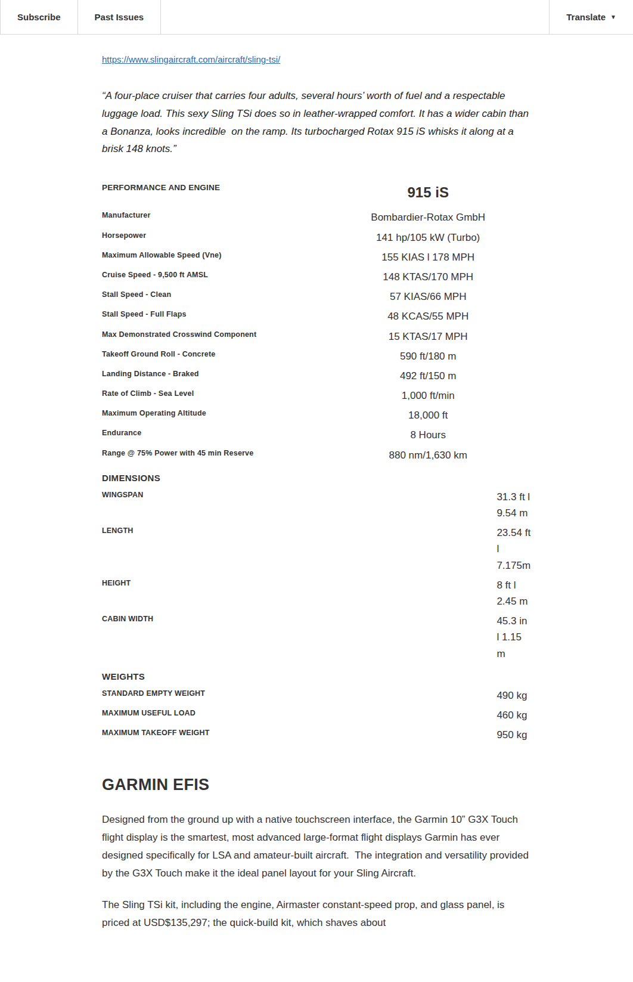Subscribe Past Issues
Translate ▼
https://www.slingaircraft.com/aircraft/sling-tsi/
“A four-place cruiser that carries four adults, several hours’ worth of fuel and a respectable luggage load. This sexy Sling TSi does so in leather-wrapped comfort. It has a wider cabin than a Bonanza, looks incredible on the ramp. Its turbocharged Rotax 915 iS whisks it along at a brisk 148 knots.”
| PERFORMANCE AND ENGINE | 915 iS |
| Manufacturer | Bombardier-Rotax GmbH |
| Horsepower | 141 hp/105 kW (Turbo) |
| Maximum Allowable Speed (Vne) | 155 KIAS l 178 MPH |
| Cruise Speed - 9,500 ft AMSL | 148 KTAS/170 MPH |
| Stall Speed - Clean | 57 KIAS/66 MPH |
| Stall Speed - Full Flaps | 48 KCAS/55 MPH |
| Max Demonstrated Crosswind Component | 15 KTAS/17 MPH |
| Takeoff Ground Roll - Concrete | 590 ft/180 m |
| Landing Distance - Braked | 492 ft/150 m |
| Rate of Climb - Sea Level | 1,000 ft/min |
| Maximum Operating Altitude | 18,000 ft |
| Endurance | 8 Hours |
| Range @ 75% Power with 45 min Reserve | 880 nm/1,630 km |
| DIMENSIONS |
| WINGSPAN | 31.3 ft l 9.54 m |
| LENGTH | 23.54 ft l 7.175m |
| HEIGHT | 8 ft l 2.45 m |
| CABIN WIDTH | 45.3 in l 1.15 m |
| WEIGHTS |
| STANDARD EMPTY WEIGHT | 490 kg |
| MAXIMUM USEFUL LOAD | 460 kg |
| MAXIMUM TAKEOFF WEIGHT | 950 kg |
GARMIN EFIS
Designed from the ground up with a native touchscreen interface, the Garmin 10” G3X Touch flight display is the smartest, most advanced large-format flight displays Garmin has ever designed specifically for LSA and amateur-built aircraft. The integration and versatility provided by the G3X Touch make it the ideal panel layout for your Sling Aircraft.
The Sling TSi kit, including the engine, Airmaster constant-speed prop, and glass panel, is priced at USD$135,297; the quick-build kit, which shaves about